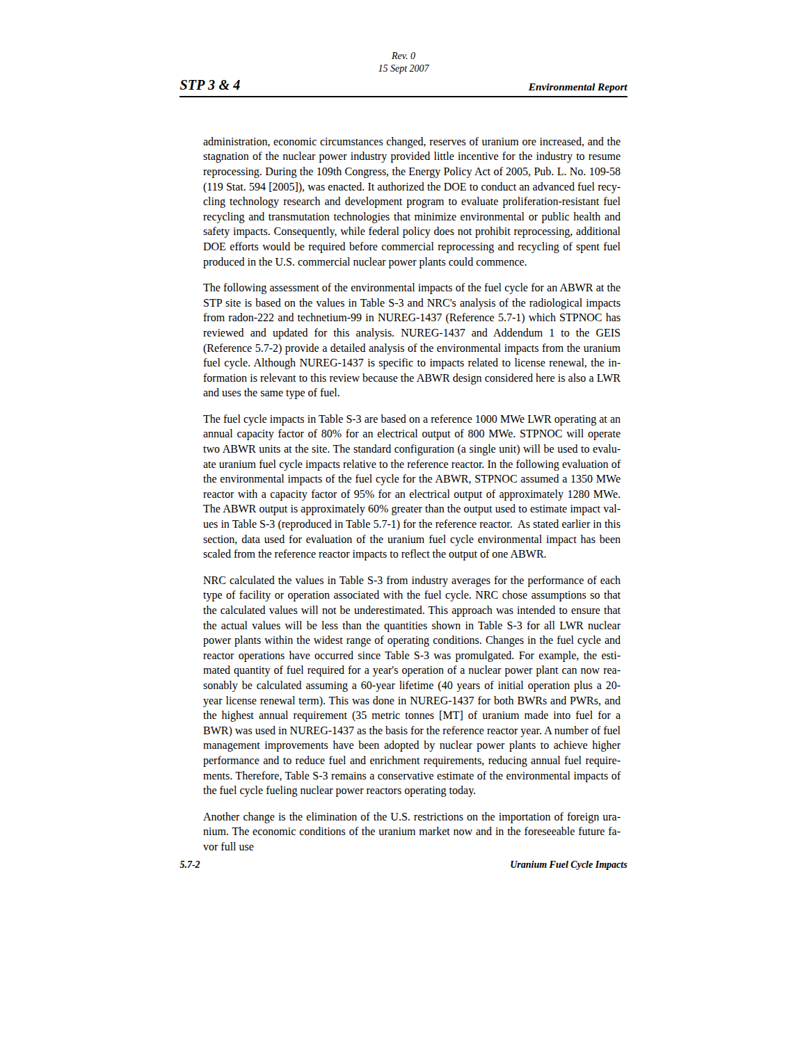Rev. 0
15 Sept 2007
STP 3 & 4
Environmental Report
administration, economic circumstances changed, reserves of uranium ore increased, and the stagnation of the nuclear power industry provided little incentive for the industry to resume reprocessing. During the 109th Congress, the Energy Policy Act of 2005, Pub. L. No. 109-58 (119 Stat. 594 [2005]), was enacted. It authorized the DOE to conduct an advanced fuel recycling technology research and development program to evaluate proliferation-resistant fuel recycling and transmutation technologies that minimize environmental or public health and safety impacts. Consequently, while federal policy does not prohibit reprocessing, additional DOE efforts would be required before commercial reprocessing and recycling of spent fuel produced in the U.S. commercial nuclear power plants could commence.
The following assessment of the environmental impacts of the fuel cycle for an ABWR at the STP site is based on the values in Table S-3 and NRC's analysis of the radiological impacts from radon-222 and technetium-99 in NUREG-1437 (Reference 5.7-1) which STPNOC has reviewed and updated for this analysis. NUREG-1437 and Addendum 1 to the GEIS (Reference 5.7-2) provide a detailed analysis of the environmental impacts from the uranium fuel cycle. Although NUREG-1437 is specific to impacts related to license renewal, the information is relevant to this review because the ABWR design considered here is also a LWR and uses the same type of fuel.
The fuel cycle impacts in Table S-3 are based on a reference 1000 MWe LWR operating at an annual capacity factor of 80% for an electrical output of 800 MWe. STPNOC will operate two ABWR units at the site. The standard configuration (a single unit) will be used to evaluate uranium fuel cycle impacts relative to the reference reactor. In the following evaluation of the environmental impacts of the fuel cycle for the ABWR, STPNOC assumed a 1350 MWe reactor with a capacity factor of 95% for an electrical output of approximately 1280 MWe. The ABWR output is approximately 60% greater than the output used to estimate impact values in Table S-3 (reproduced in Table 5.7-1) for the reference reactor. As stated earlier in this section, data used for evaluation of the uranium fuel cycle environmental impact has been scaled from the reference reactor impacts to reflect the output of one ABWR.
NRC calculated the values in Table S-3 from industry averages for the performance of each type of facility or operation associated with the fuel cycle. NRC chose assumptions so that the calculated values will not be underestimated. This approach was intended to ensure that the actual values will be less than the quantities shown in Table S-3 for all LWR nuclear power plants within the widest range of operating conditions. Changes in the fuel cycle and reactor operations have occurred since Table S-3 was promulgated. For example, the estimated quantity of fuel required for a year's operation of a nuclear power plant can now reasonably be calculated assuming a 60-year lifetime (40 years of initial operation plus a 20-year license renewal term). This was done in NUREG-1437 for both BWRs and PWRs, and the highest annual requirement (35 metric tonnes [MT] of uranium made into fuel for a BWR) was used in NUREG-1437 as the basis for the reference reactor year. A number of fuel management improvements have been adopted by nuclear power plants to achieve higher performance and to reduce fuel and enrichment requirements, reducing annual fuel requirements. Therefore, Table S-3 remains a conservative estimate of the environmental impacts of the fuel cycle fueling nuclear power reactors operating today.
Another change is the elimination of the U.S. restrictions on the importation of foreign uranium. The economic conditions of the uranium market now and in the foreseeable future favor full use
5.7-2
Uranium Fuel Cycle Impacts